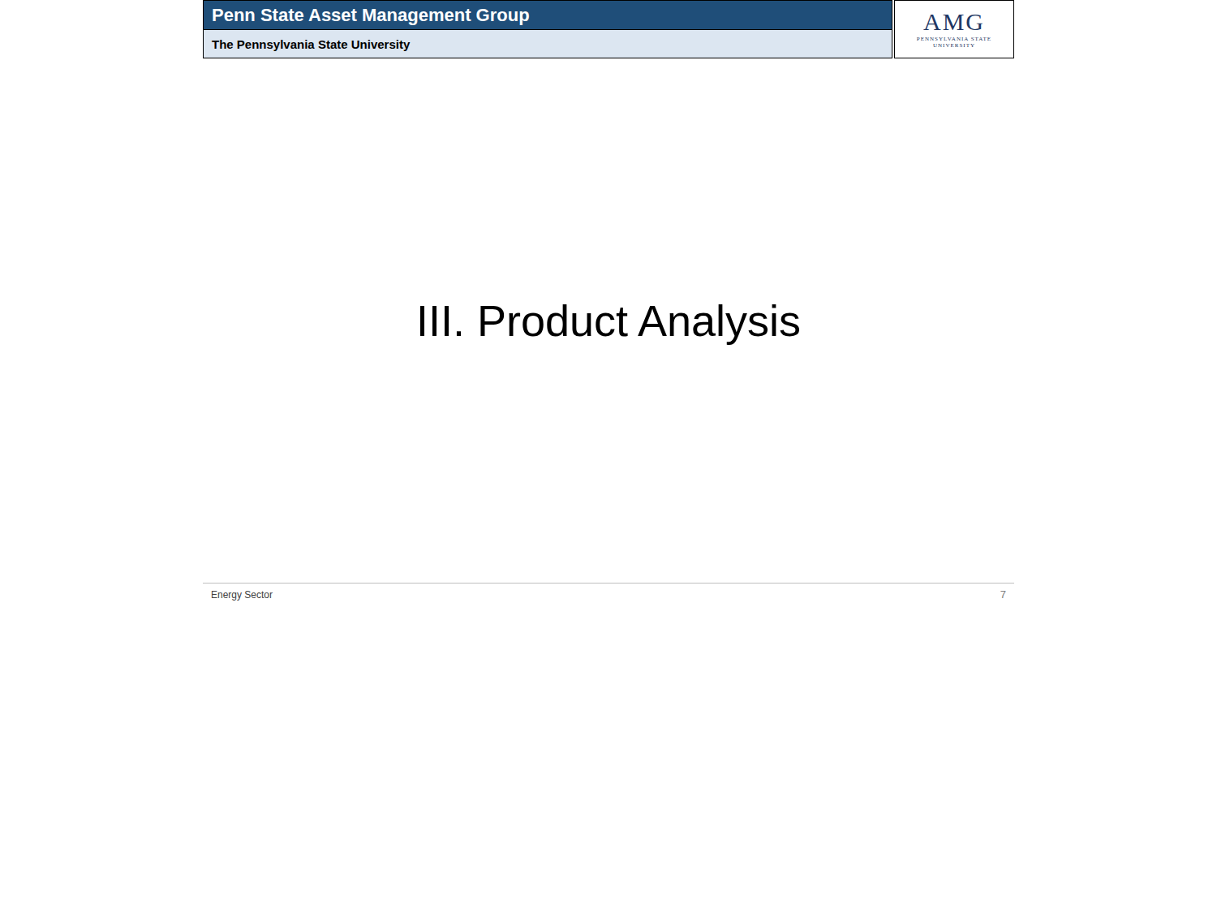Penn State Asset Management Group
The Pennsylvania State University
AMG
PENNSYLVANIA STATE
UNIVERSITY
III. Product Analysis
Energy Sector 7